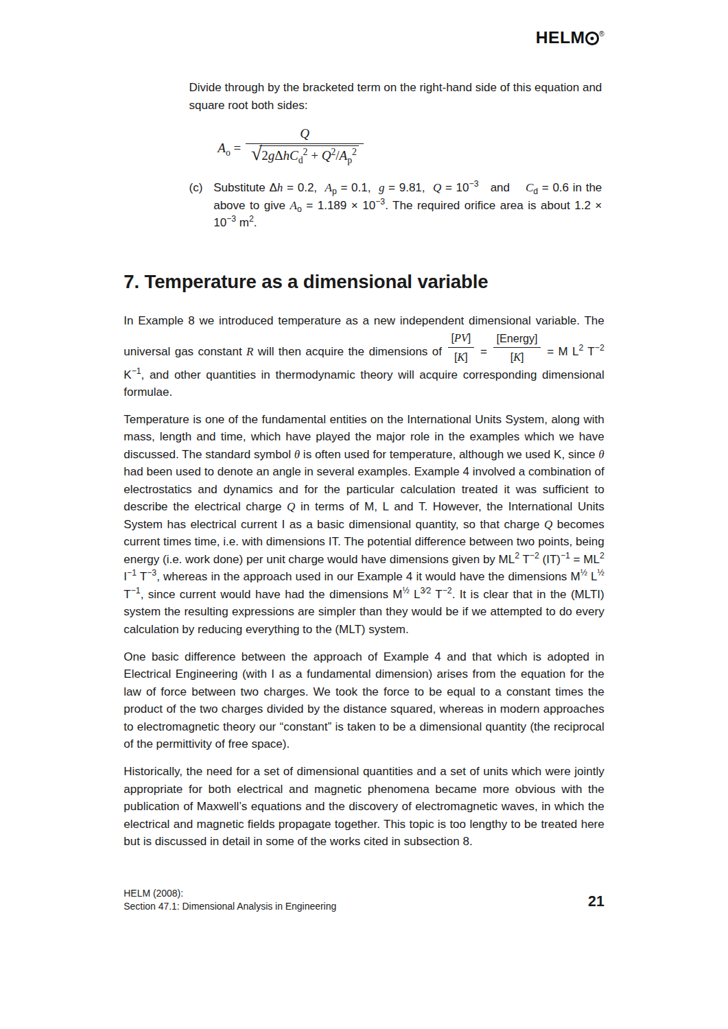HELM ®
Divide through by the bracketed term on the right-hand side of this equation and square root both sides:
Ao = Q 2g ΔhCd2 + Q2/Ap2
(c) Substitute Δh = 0.2, Ap = 0.1, g = 9.81, Q = 10−3 and Cd = 0.6 in the above to give Ao = 1.189 × 10−3. The required orifice area is about 1.2 × 10−3 m2.
7. Temperature as a dimensional variable
In Example 8 we introduced temperature as a new independent dimensional variable. The universal gas constant R will then acquire the dimensions of [PV][K] = [Energy][K] = M L2 T−2 K−1, and other quantities in thermodynamic theory will acquire corresponding dimensional formulae.
Temperature is one of the fundamental entities on the International Units System, along with mass, length and time, which have played the major role in the examples which we have discussed. The standard symbol θ is often used for temperature, although we used K, since θ had been used to denote an angle in several examples. Example 4 involved a combination of electrostatics and dynamics and for the particular calculation treated it was sufficient to describe the electrical charge Q in terms of M, L and T. However, the International Units System has electrical current I as a basic dimensional quantity, so that charge Q becomes current times time, i.e. with dimensions IT. The potential difference between two points, being energy (i.e. work done) per unit charge would have dimensions given by ML2 T−2 (IT)−1 = ML2 I−1 T−3, whereas in the approach used in our Example 4 it would have the dimensions M½ L½ T−1, since current would have had the dimensions M½ L3⁄2 T−2. It is clear that in the (MLTI) system the resulting expressions are simpler than they would be if we attempted to do every calculation by reducing everything to the (MLT) system.
One basic difference between the approach of Example 4 and that which is adopted in Electrical Engineering (with I as a fundamental dimension) arises from the equation for the law of force between two charges. We took the force to be equal to a constant times the product of the two charges divided by the distance squared, whereas in modern approaches to electromagnetic theory our “constant” is taken to be a dimensional quantity (the reciprocal of the permittivity of free space).
Historically, the need for a set of dimensional quantities and a set of units which were jointly appropriate for both electrical and magnetic phenomena became more obvious with the publication of Maxwell’s equations and the discovery of electromagnetic waves, in which the electrical and magnetic fields propagate together. This topic is too lengthy to be treated here but is discussed in detail in some of the works cited in subsection 8.
HELM (2008):
Section 47.1: Dimensional Analysis in Engineering
21